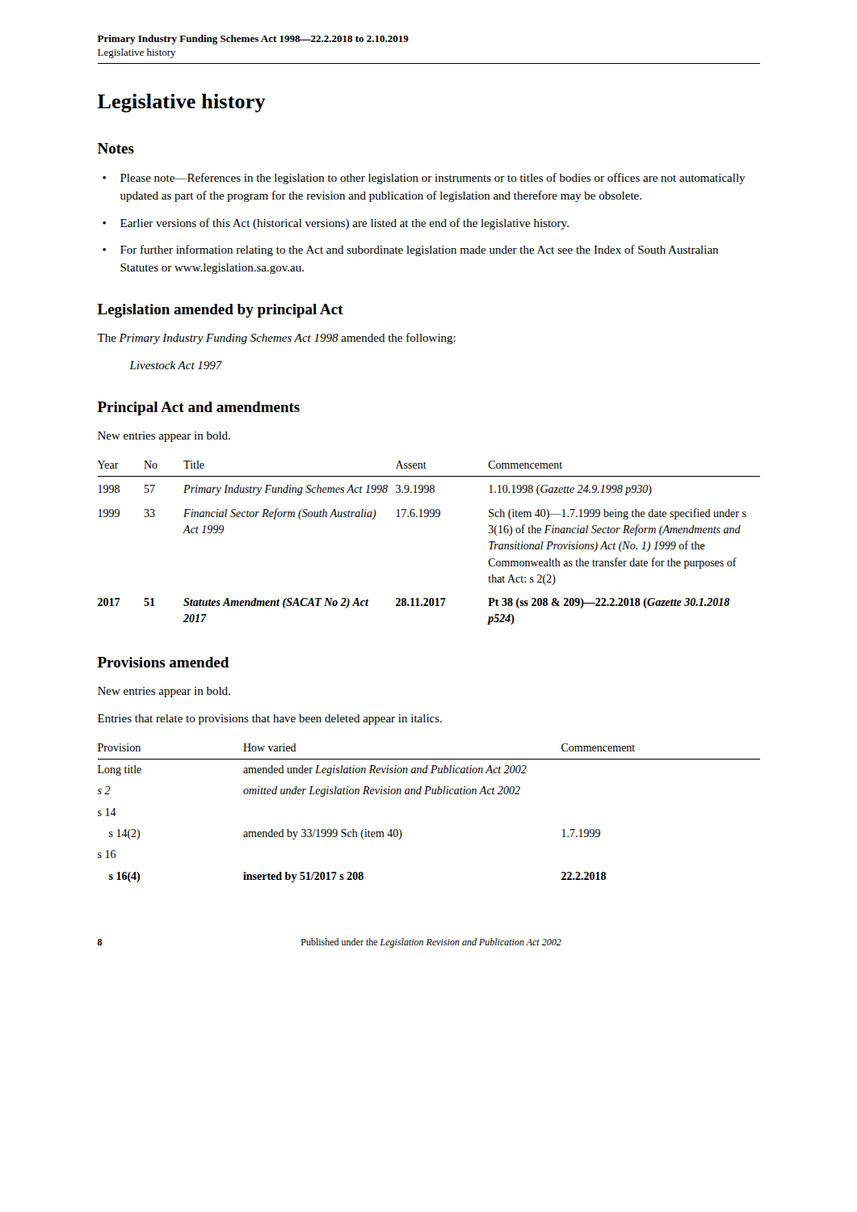Primary Industry Funding Schemes Act 1998—22.2.2018 to 2.10.2019
Legislative history
Legislative history
Notes
Please note—References in the legislation to other legislation or instruments or to titles of bodies or offices are not automatically updated as part of the program for the revision and publication of legislation and therefore may be obsolete.
Earlier versions of this Act (historical versions) are listed at the end of the legislative history.
For further information relating to the Act and subordinate legislation made under the Act see the Index of South Australian Statutes or www.legislation.sa.gov.au.
Legislation amended by principal Act
The Primary Industry Funding Schemes Act 1998 amended the following:
Livestock Act 1997
Principal Act and amendments
New entries appear in bold.
| Year | No | Title | Assent | Commencement |
| --- | --- | --- | --- | --- |
| 1998 | 57 | Primary Industry Funding Schemes Act 1998 | 3.9.1998 | 1.10.1998 ( Gazette 24.9.1998 p930 ) |
| 1999 | 33 | Financial Sector Reform (South Australia) Act 1999 | 17.6.1999 | Sch (item 40)—1.7.1999 being the date specified under s 3(16) of the Financial Sector Reform (Amendments and Transitional Provisions) Act (No. 1) 1999 of the Commonwealth as the transfer date for the purposes of that Act: s 2(2) |
| 2017 | 51 | Statutes Amendment (SACAT No 2) Act 2017 | 28.11.2017 | Pt 38 (ss 208 & 209)—22.2.2018 ( Gazette 30.1.2018 p524 ) |
Provisions amended
New entries appear in bold.
Entries that relate to provisions that have been deleted appear in italics.
| Provision | How varied | Commencement |
| --- | --- | --- |
| Long title | amended under Legislation Revision and Publication Act 2002 | |
| s 2 | omitted under Legislation Revision and Publication Act 2002 | |
| s 14 | | |
| s 14(2) | amended by 33/1999 Sch (item 40) | 1.7.1999 |
| s 16 | | |
| s 16(4) | inserted by 51/2017 s 208 | 22.2.2018 |
8
Published under the Legislation Revision and Publication Act 2002